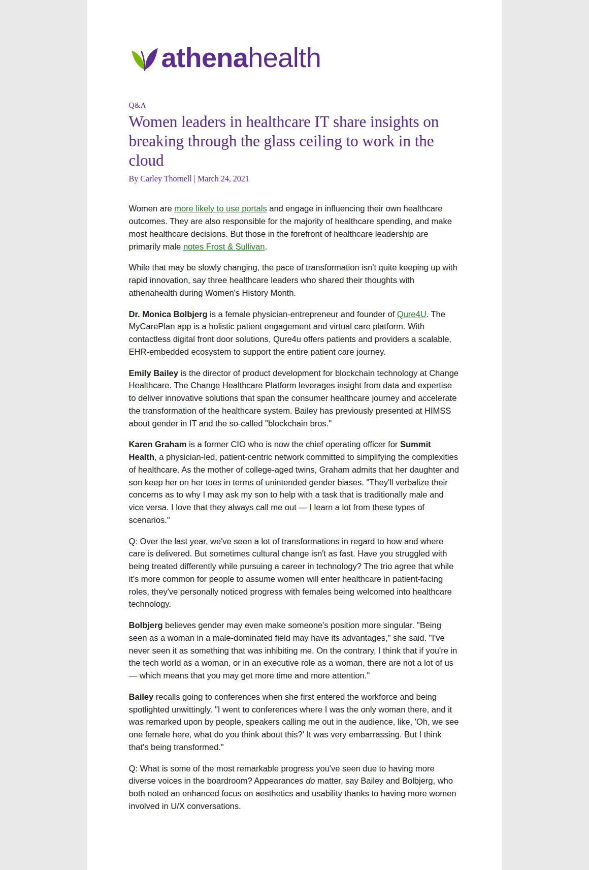athenahealth
Q&A
Women leaders in healthcare IT share insights on breaking through the glass ceiling to work in the cloud
By Carley Thornell | March 24, 2021
Women are more likely to use portals and engage in influencing their own healthcare outcomes. They are also responsible for the majority of healthcare spending, and make most healthcare decisions. But those in the forefront of healthcare leadership are primarily male notes Frost & Sullivan.
While that may be slowly changing, the pace of transformation isn't quite keeping up with rapid innovation, say three healthcare leaders who shared their thoughts with athenahealth during Women's History Month.
Dr. Monica Bolbjerg is a female physician-entrepreneur and founder of Qure4U. The MyCarePlan app is a holistic patient engagement and virtual care platform. With contactless digital front door solutions, Qure4u offers patients and providers a scalable, EHR-embedded ecosystem to support the entire patient care journey.
Emily Bailey is the director of product development for blockchain technology at Change Healthcare. The Change Healthcare Platform leverages insight from data and expertise to deliver innovative solutions that span the consumer healthcare journey and accelerate the transformation of the healthcare system. Bailey has previously presented at HIMSS about gender in IT and the so-called "blockchain bros."
Karen Graham is a former CIO who is now the chief operating officer for Summit Health, a physician-led, patient-centric network committed to simplifying the complexities of healthcare. As the mother of college-aged twins, Graham admits that her daughter and son keep her on her toes in terms of unintended gender biases. "They'll verbalize their concerns as to why I may ask my son to help with a task that is traditionally male and vice versa. I love that they always call me out — I learn a lot from these types of scenarios."
Q: Over the last year, we've seen a lot of transformations in regard to how and where care is delivered. But sometimes cultural change isn't as fast. Have you struggled with being treated differently while pursuing a career in technology? The trio agree that while it's more common for people to assume women will enter healthcare in patient-facing roles, they've personally noticed progress with females being welcomed into healthcare technology.
Bolbjerg believes gender may even make someone's position more singular. "Being seen as a woman in a male-dominated field may have its advantages," she said. "I've never seen it as something that was inhibiting me. On the contrary, I think that if you're in the tech world as a woman, or in an executive role as a woman, there are not a lot of us — which means that you may get more time and more attention."
Bailey recalls going to conferences when she first entered the workforce and being spotlighted unwittingly. "I went to conferences where I was the only woman there, and it was remarked upon by people, speakers calling me out in the audience, like, 'Oh, we see one female here, what do you think about this?' It was very embarrassing. But I think that's being transformed."
Q: What is some of the most remarkable progress you've seen due to having more diverse voices in the boardroom? Appearances do matter, say Bailey and Bolbjerg, who both noted an enhanced focus on aesthetics and usability thanks to having more women involved in U/X conversations.